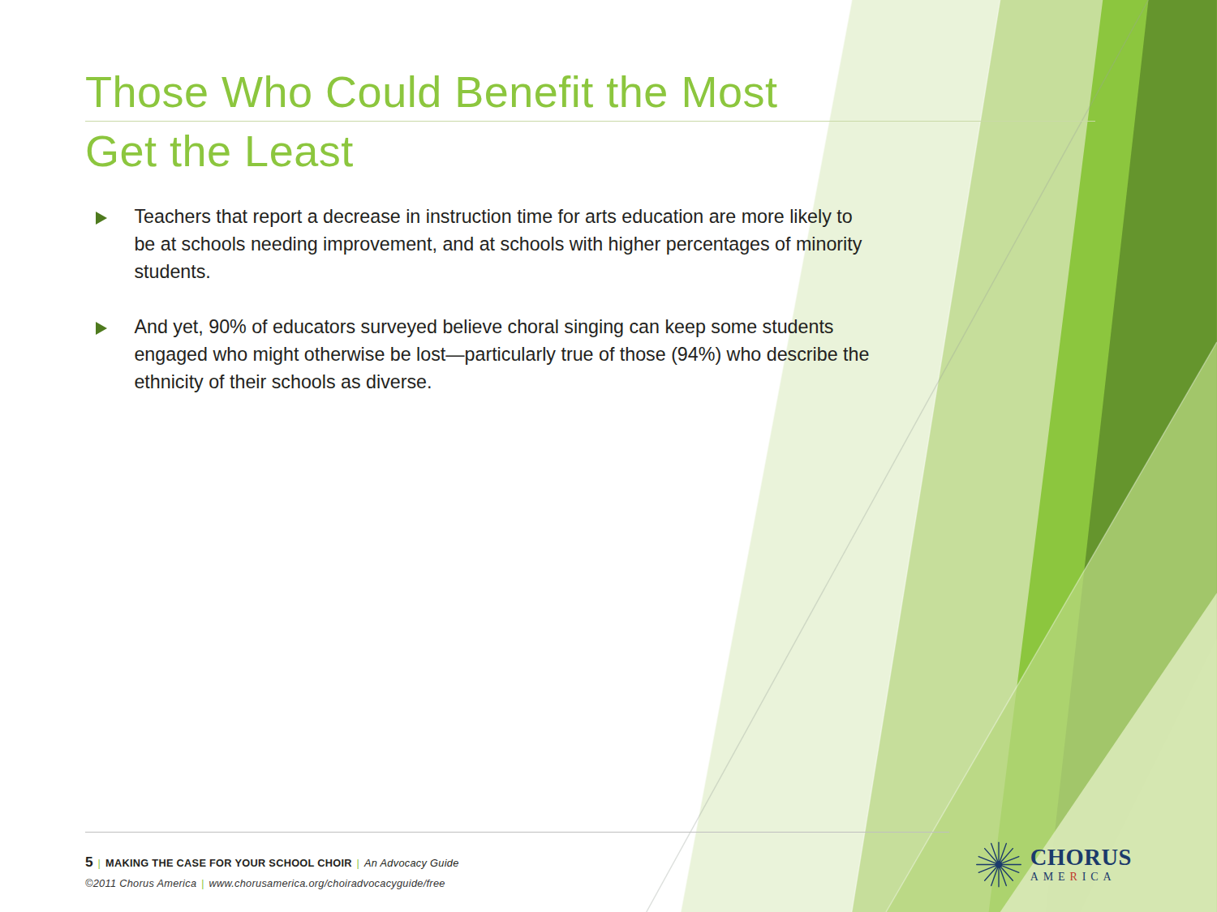Those Who Could Benefit the Most Get the Least
Teachers that report a decrease in instruction time for arts education are more likely to be at schools needing improvement, and at schools with higher percentages of minority students.
And yet, 90% of educators surveyed believe choral singing can keep some students engaged who might otherwise be lost—particularly true of those (94%) who describe the ethnicity of their schools as diverse.
5|Making the Case for Your School Choir|An Advocacy Guide
©2011 Chorus America|www.chorusamerica.org/choiradvocacyguide/free
CHORUS AMERICA